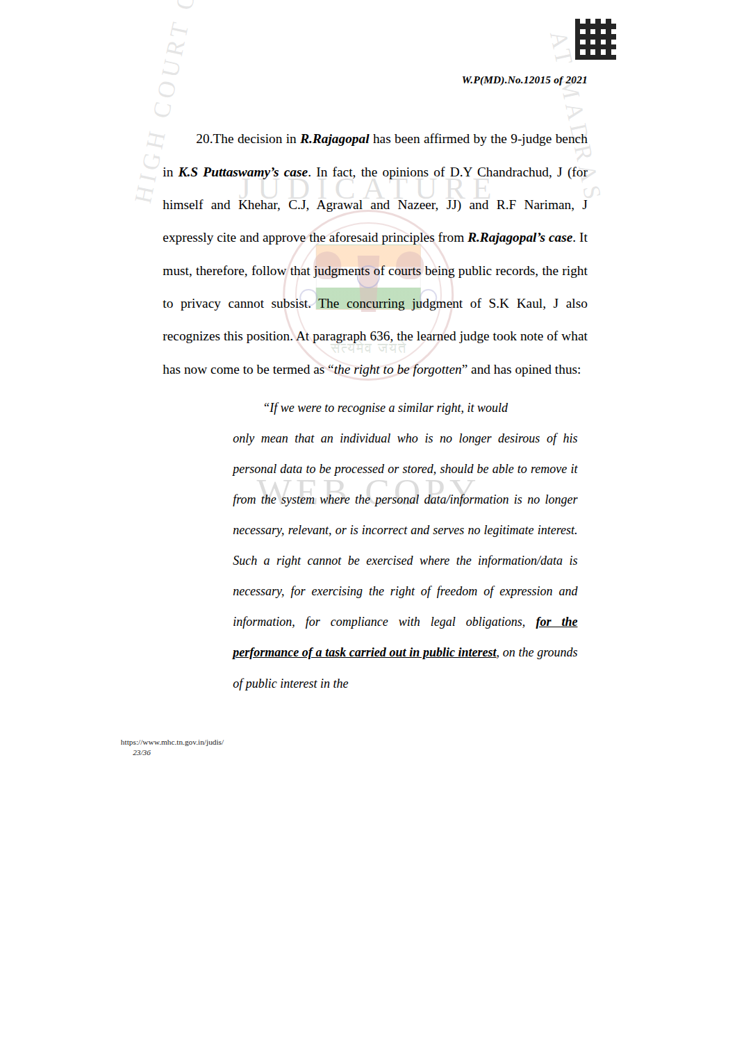JUDICATURE
HIGH COURT OF
AT MADRAS
सत्यमेव जयते
WEB COPY
W.P(MD).No.12015 of 2021
20.The decision in R.Rajagopal has been affirmed by the 9-judge bench in K.S Puttaswamy’s case. In fact, the opinions of D.Y Chandrachud, J (for himself and Khehar, C.J, Agrawal and Nazeer, JJ) and R.F Nariman, J expressly cite and approve the aforesaid principles from R.Rajagopal’s case. It must, therefore, follow that judgments of courts being public records, the right to privacy cannot subsist. The concurring judgment of S.K Kaul, J also recognizes this position. At paragraph 636, the learned judge took note of what has now come to be termed as “the right to be forgotten” and has opined thus:
“If we were to recognise a similar right, it would only mean that an individual who is no longer desirous of his personal data to be processed or stored, should be able to remove it from the system where the personal data/information is no longer necessary, relevant, or is incorrect and serves no legitimate interest. Such a right cannot be exercised where the information/data is necessary, for exercising the right of freedom of expression and information, for compliance with legal obligations, for the performance of a task carried out in public interest, on the grounds of public interest in the
https://www.mhc.tn.gov.in/judis/
23/36